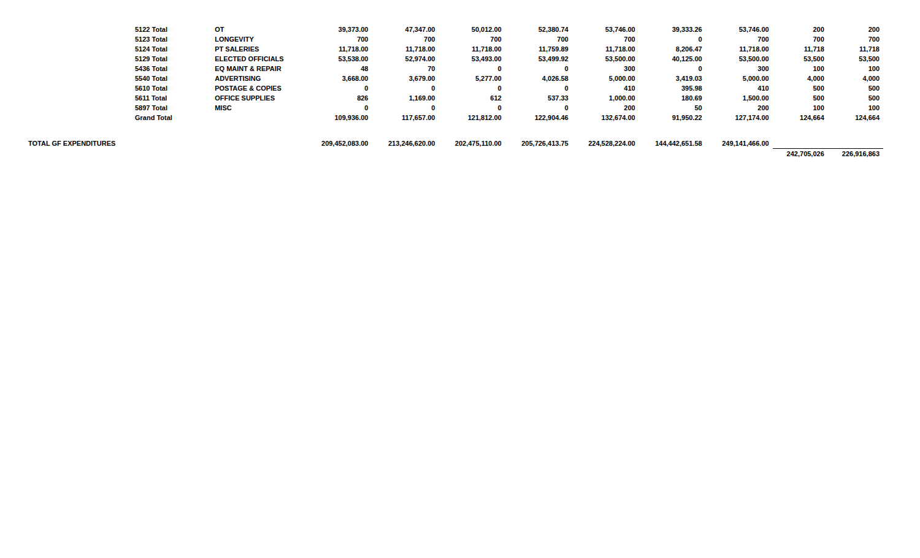| 5122 Total | OT | 39,373.00 | 47,347.00 | 50,012.00 | 52,380.74 | 53,746.00 | 39,333.26 | 53,746.00 | 200 | 200 |
| 5123 Total | LONGEVITY | 700 | 700 | 700 | 700 | 700 | 0 | 700 | 700 | 700 |
| 5124 Total | PT SALERIES | 11,718.00 | 11,718.00 | 11,718.00 | 11,759.89 | 11,718.00 | 8,206.47 | 11,718.00 | 11,718 | 11,718 |
| 5129 Total | ELECTED OFFICIALS | 53,538.00 | 52,974.00 | 53,493.00 | 53,499.92 | 53,500.00 | 40,125.00 | 53,500.00 | 53,500 | 53,500 |
| 5436 Total | EQ MAINT & REPAIR | 48 | 70 | 0 | 0 | 300 | 0 | 300 | 100 | 100 |
| 5540 Total | ADVERTISING | 3,668.00 | 3,679.00 | 5,277.00 | 4,026.58 | 5,000.00 | 3,419.03 | 5,000.00 | 4,000 | 4,000 |
| 5610 Total | POSTAGE & COPIES | 0 | 0 | 0 | 0 | 410 | 395.98 | 410 | 500 | 500 |
| 5611 Total | OFFICE SUPPLIES | 826 | 1,169.00 | 612 | 537.33 | 1,000.00 | 180.69 | 1,500.00 | 500 | 500 |
| 5897 Total | MISC | 0 | 0 | 0 | 0 | 200 | 50 | 200 | 100 | 100 |
| Grand Total | | 109,936.00 | 117,657.00 | 121,812.00 | 122,904.46 | 132,674.00 | 91,950.22 | 127,174.00 | 124,664 | 124,664 |
| TOTAL GF EXPENDITURES | | 209,452,083.00 | 213,246,620.00 | 202,475,110.00 | 205,726,413.75 | 224,528,224.00 | 144,442,651.58 | 249,141,466.00 | | |
| | 242,705,026 | 226,916,863 |